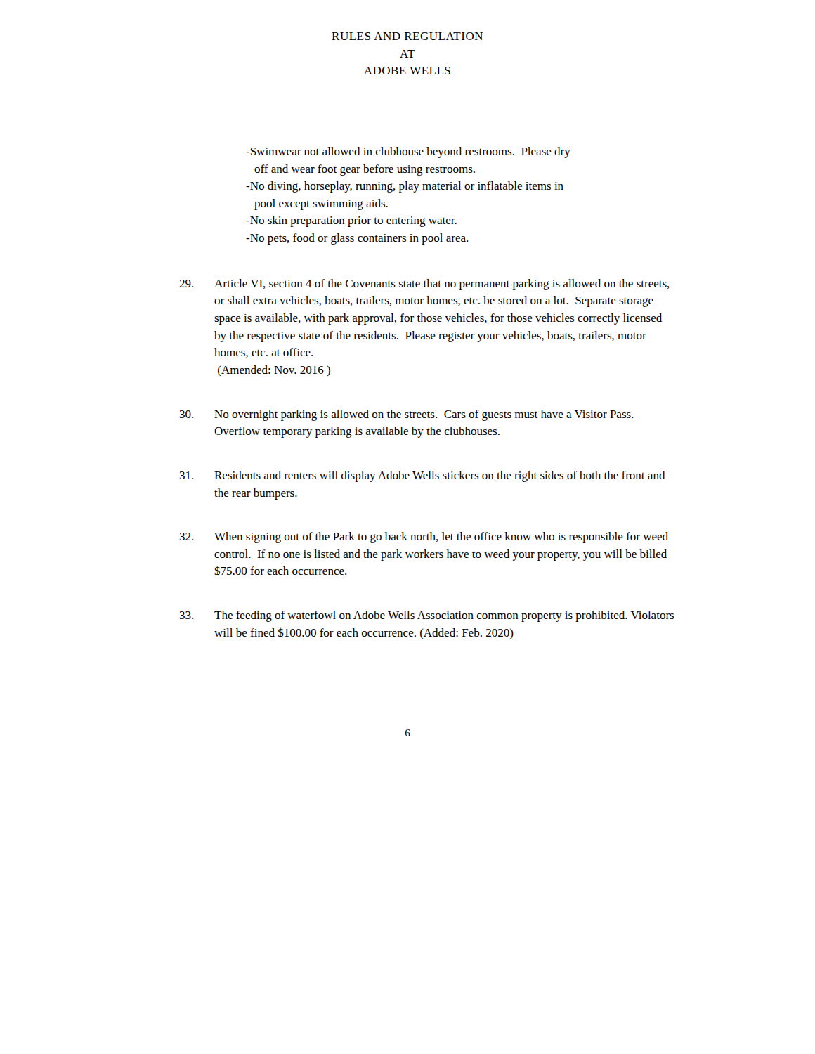RULES AND REGULATION
AT
ADOBE WELLS
-Swimwear not allowed in clubhouse beyond restrooms. Please dry
off and wear foot gear before using restrooms.
-No diving, horseplay, running, play material or inflatable items in
pool except swimming aids.
-No skin preparation prior to entering water.
-No pets, food or glass containers in pool area.
29. Article VI, section 4 of the Covenants state that no permanent parking is allowed on the streets, or shall extra vehicles, boats, trailers, motor homes, etc. be stored on a lot. Separate storage space is available, with park approval, for those vehicles, for those vehicles correctly licensed by the respective state of the residents. Please register your vehicles, boats, trailers, motor homes, etc. at office.
(Amended: Nov. 2016 )
30. No overnight parking is allowed on the streets. Cars of guests must have a Visitor Pass. Overflow temporary parking is available by the clubhouses.
31. Residents and renters will display Adobe Wells stickers on the right sides of both the front and the rear bumpers.
32. When signing out of the Park to go back north, let the office know who is responsible for weed control. If no one is listed and the park workers have to weed your property, you will be billed $75.00 for each occurrence.
33. The feeding of waterfowl on Adobe Wells Association common property is prohibited. Violators will be fined $100.00 for each occurrence. (Added: Feb. 2020)
6